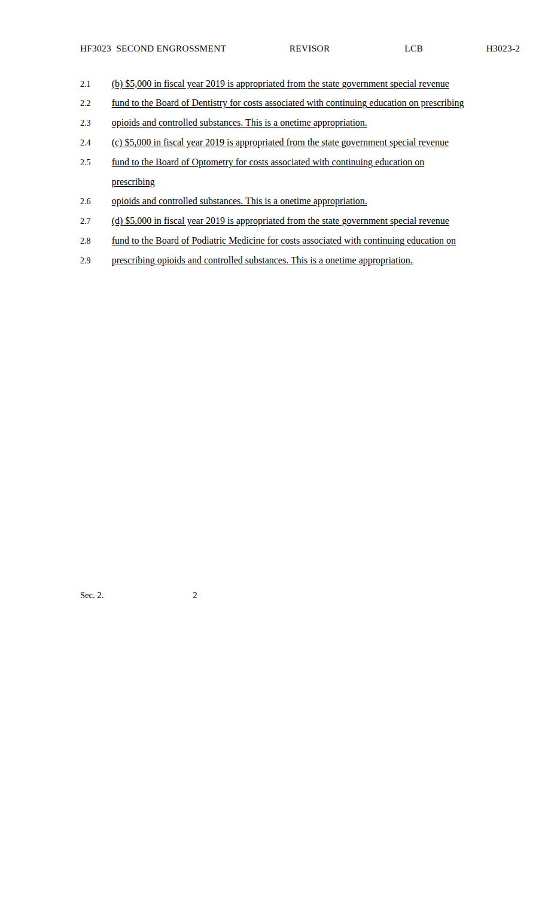HF3023 SECOND ENGROSSMENT REVISOR LCB H3023-2
2.1 (b) $5,000 in fiscal year 2019 is appropriated from the state government special revenue
2.2 fund to the Board of Dentistry for costs associated with continuing education on prescribing
2.3 opioids and controlled substances. This is a onetime appropriation.
2.4 (c) $5,000 in fiscal year 2019 is appropriated from the state government special revenue
2.5 fund to the Board of Optometry for costs associated with continuing education on prescribing
2.6 opioids and controlled substances. This is a onetime appropriation.
2.7 (d) $5,000 in fiscal year 2019 is appropriated from the state government special revenue
2.8 fund to the Board of Podiatric Medicine for costs associated with continuing education on
2.9 prescribing opioids and controlled substances. This is a onetime appropriation.
Sec. 2. 2